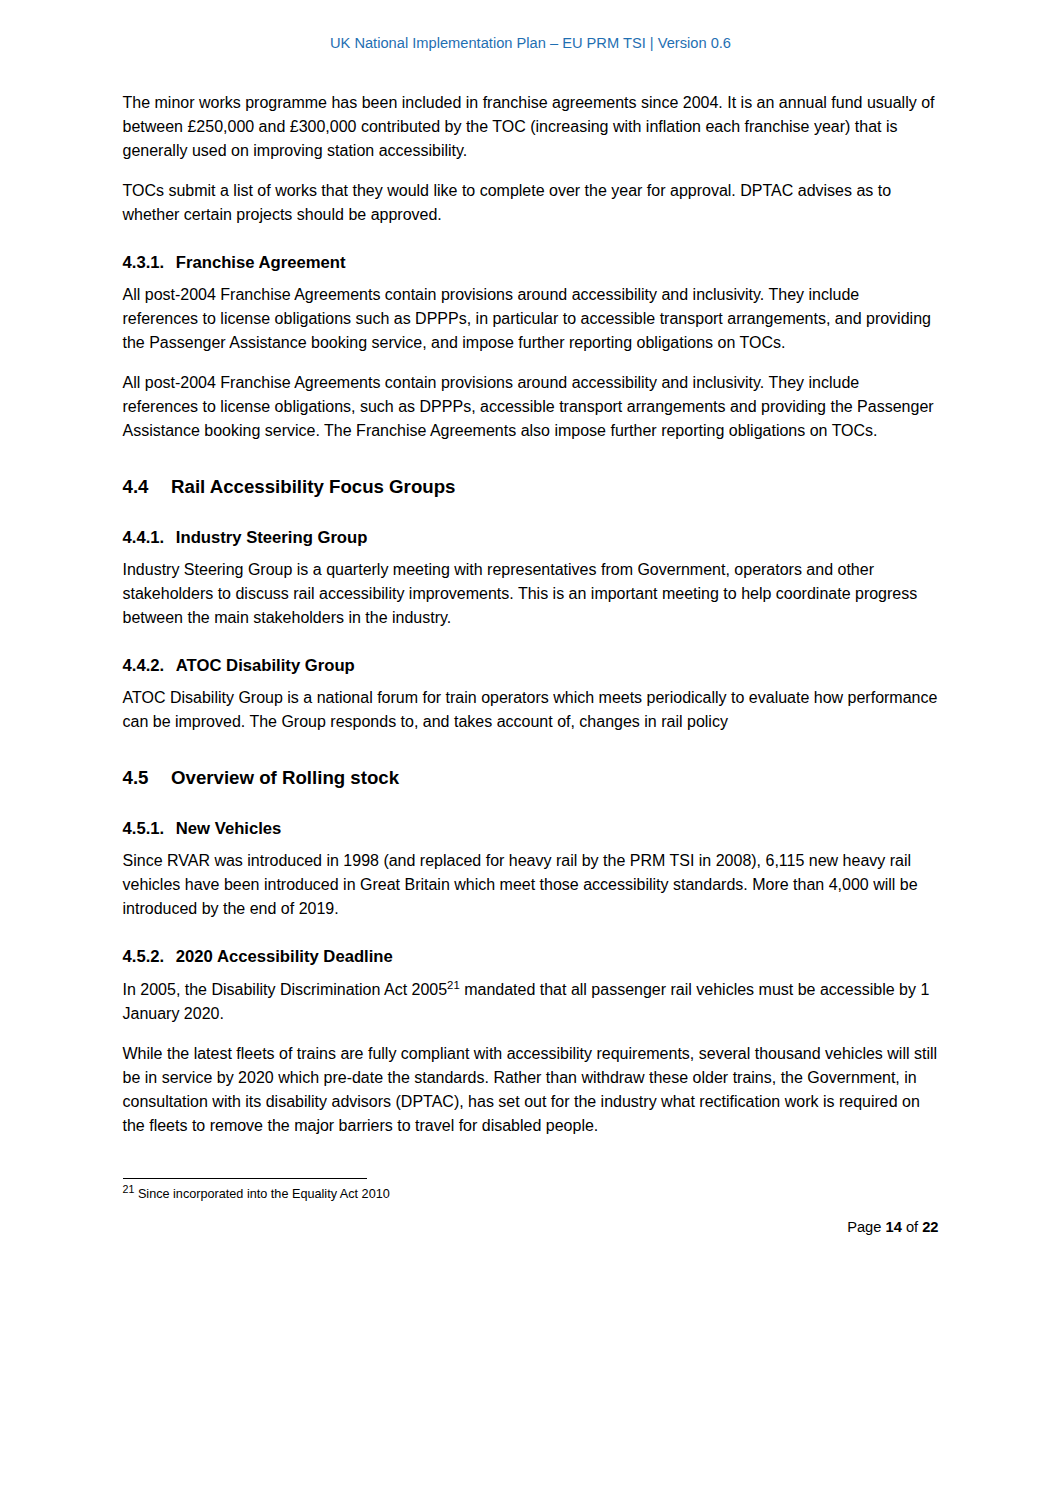UK National Implementation Plan – EU PRM TSI | Version 0.6
The minor works programme has been included in franchise agreements since 2004. It is an annual fund usually of between £250,000 and £300,000 contributed by the TOC (increasing with inflation each franchise year) that is generally used on improving station accessibility.
TOCs submit a list of works that they would like to complete over the year for approval. DPTAC advises as to whether certain projects should be approved.
4.3.1. Franchise Agreement
All post-2004 Franchise Agreements contain provisions around accessibility and inclusivity. They include references to license obligations such as DPPPs, in particular to accessible transport arrangements, and providing the Passenger Assistance booking service, and impose further reporting obligations on TOCs.
All post-2004 Franchise Agreements contain provisions around accessibility and inclusivity. They include references to license obligations, such as DPPPs, accessible transport arrangements and providing the Passenger Assistance booking service. The Franchise Agreements also impose further reporting obligations on TOCs.
4.4 Rail Accessibility Focus Groups
4.4.1. Industry Steering Group
Industry Steering Group is a quarterly meeting with representatives from Government, operators and other stakeholders to discuss rail accessibility improvements. This is an important meeting to help coordinate progress between the main stakeholders in the industry.
4.4.2. ATOC Disability Group
ATOC Disability Group is a national forum for train operators which meets periodically to evaluate how performance can be improved. The Group responds to, and takes account of, changes in rail policy
4.5 Overview of Rolling stock
4.5.1. New Vehicles
Since RVAR was introduced in 1998 (and replaced for heavy rail by the PRM TSI in 2008), 6,115 new heavy rail vehicles have been introduced in Great Britain which meet those accessibility standards. More than 4,000 will be introduced by the end of 2019.
4.5.2. 2020 Accessibility Deadline
In 2005, the Disability Discrimination Act 200521 mandated that all passenger rail vehicles must be accessible by 1 January 2020.
While the latest fleets of trains are fully compliant with accessibility requirements, several thousand vehicles will still be in service by 2020 which pre-date the standards. Rather than withdraw these older trains, the Government, in consultation with its disability advisors (DPTAC), has set out for the industry what rectification work is required on the fleets to remove the major barriers to travel for disabled people.
21 Since incorporated into the Equality Act 2010
Page 14 of 22